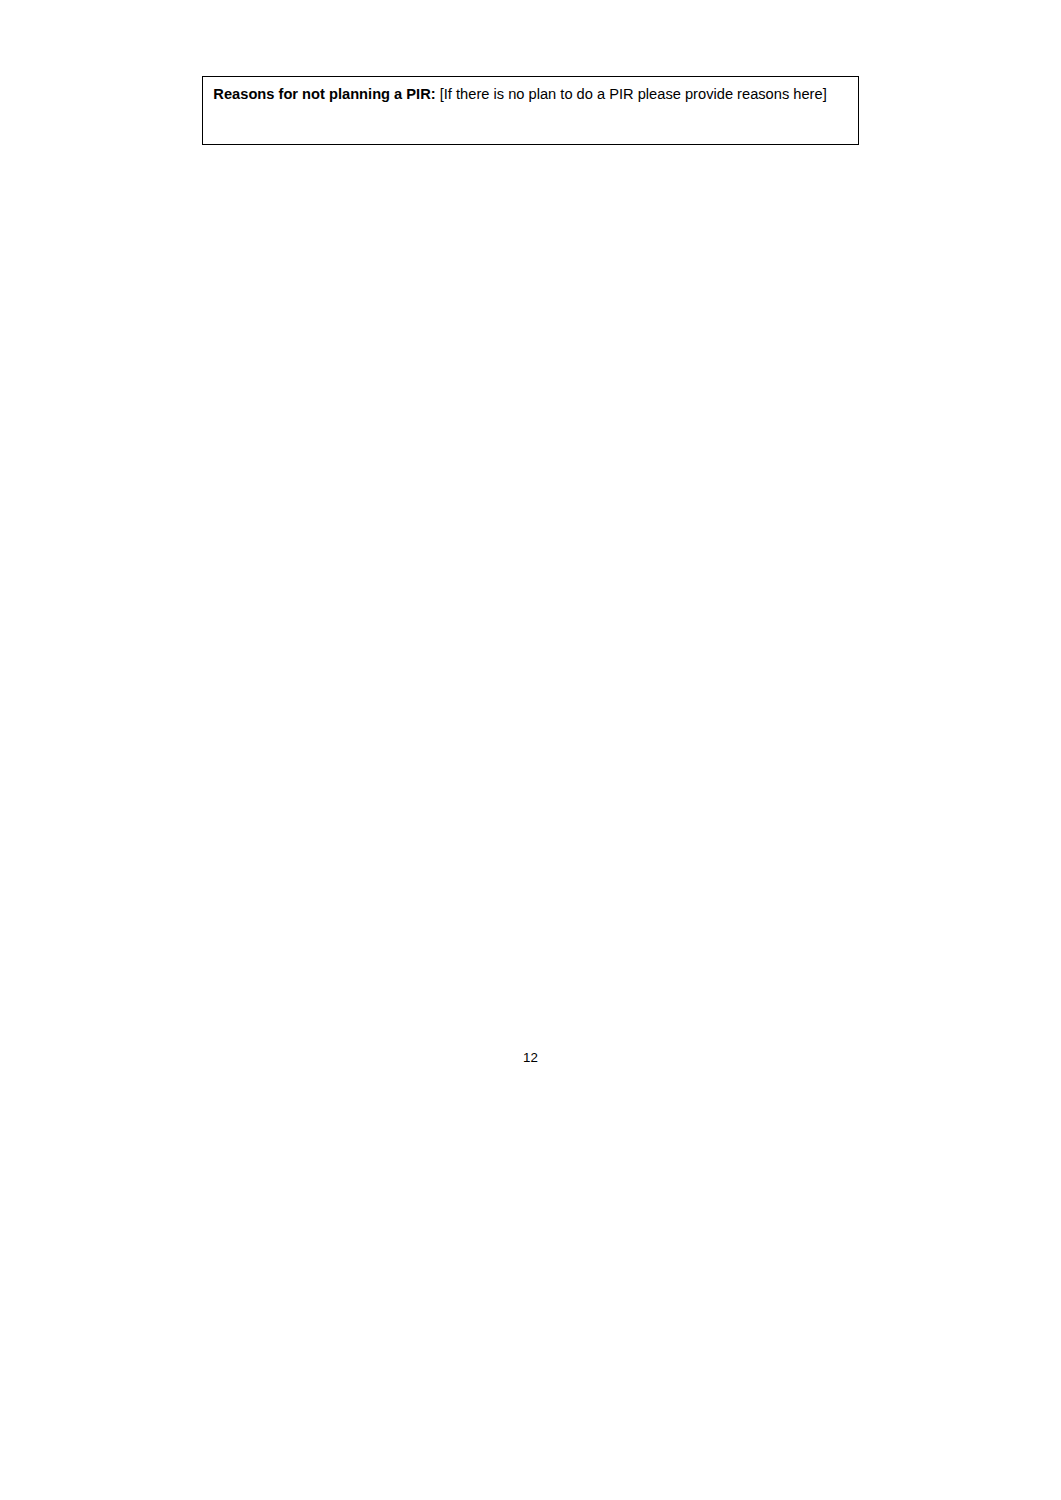Reasons for not planning a PIR: [If there is no plan to do a PIR please provide reasons here]
12